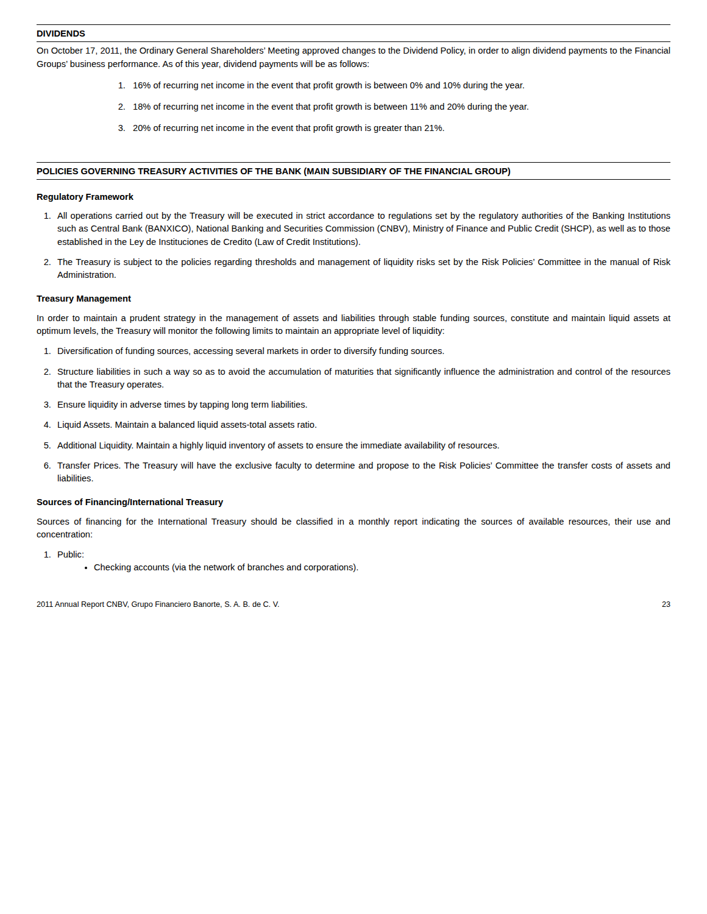DIVIDENDS
On October 17, 2011, the Ordinary General Shareholders’ Meeting approved changes to the Dividend Policy, in order to align dividend payments to the Financial Groups’ business performance. As of this year, dividend payments will be as follows:
16% of recurring net income in the event that profit growth is between 0% and 10% during the year.
18% of recurring net income in the event that profit growth is between 11% and 20% during the year.
20% of recurring net income in the event that profit growth is greater than 21%.
POLICIES GOVERNING TREASURY ACTIVITIES OF THE BANK (MAIN SUBSIDIARY OF THE FINANCIAL GROUP)
Regulatory Framework
All operations carried out by the Treasury will be executed in strict accordance to regulations set by the regulatory authorities of the Banking Institutions such as Central Bank (BANXICO), National Banking and Securities Commission (CNBV), Ministry of Finance and Public Credit (SHCP), as well as to those established in the Ley de Instituciones de Credito (Law of Credit Institutions).
The Treasury is subject to the policies regarding thresholds and management of liquidity risks set by the Risk Policies’ Committee in the manual of Risk Administration.
Treasury Management
In order to maintain a prudent strategy in the management of assets and liabilities through stable funding sources, constitute and maintain liquid assets at optimum levels, the Treasury will monitor the following limits to maintain an appropriate level of liquidity:
Diversification of funding sources, accessing several markets in order to diversify funding sources.
Structure liabilities in such a way so as to avoid the accumulation of maturities that significantly influence the administration and control of the resources that the Treasury operates.
Ensure liquidity in adverse times by tapping long term liabilities.
Liquid Assets. Maintain a balanced liquid assets-total assets ratio.
Additional Liquidity. Maintain a highly liquid inventory of assets to ensure the immediate availability of resources.
Transfer Prices. The Treasury will have the exclusive faculty to determine and propose to the Risk Policies’ Committee the transfer costs of assets and liabilities.
Sources of Financing/International Treasury
Sources of financing for the International Treasury should be classified in a monthly report indicating the sources of available resources, their use and concentration:
Public:
Checking accounts (via the network of branches and corporations).
2011 Annual Report CNBV, Grupo Financiero Banorte, S. A. B. de C. V.
23